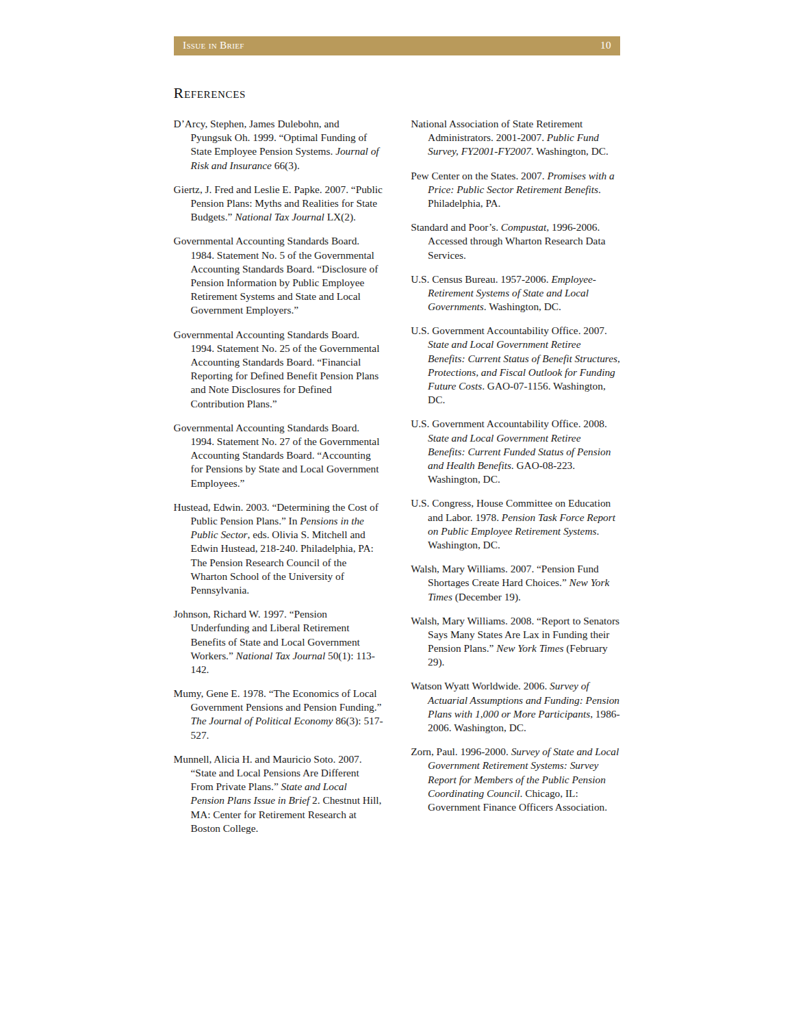Issue in Brief 10
References
D’Arcy, Stephen, James Dulebohn, and Pyungsuk Oh. 1999. “Optimal Funding of State Employee Pension Systems. Journal of Risk and Insurance 66(3).
Giertz, J. Fred and Leslie E. Papke. 2007. “Public Pension Plans: Myths and Realities for State Budgets.” National Tax Journal LX(2).
Governmental Accounting Standards Board. 1984. Statement No. 5 of the Governmental Accounting Standards Board. “Disclosure of Pension Information by Public Employee Retirement Systems and State and Local Government Employers.”
Governmental Accounting Standards Board. 1994. Statement No. 25 of the Governmental Accounting Standards Board. “Financial Reporting for Defined Benefit Pension Plans and Note Disclosures for Defined Contribution Plans.”
Governmental Accounting Standards Board. 1994. Statement No. 27 of the Governmental Accounting Standards Board. “Accounting for Pensions by State and Local Government Employees.”
Hustead, Edwin. 2003. “Determining the Cost of Public Pension Plans.” In Pensions in the Public Sector, eds. Olivia S. Mitchell and Edwin Hustead, 218-240. Philadelphia, PA: The Pension Research Council of the Wharton School of the University of Pennsylvania.
Johnson, Richard W. 1997. “Pension Underfunding and Liberal Retirement Benefits of State and Local Government Workers.” National Tax Journal 50(1): 113-142.
Mumy, Gene E. 1978. “The Economics of Local Government Pensions and Pension Funding.” The Journal of Political Economy 86(3): 517-527.
Munnell, Alicia H. and Mauricio Soto. 2007. “State and Local Pensions Are Different From Private Plans.” State and Local Pension Plans Issue in Brief 2. Chestnut Hill, MA: Center for Retirement Research at Boston College.
National Association of State Retirement Administrators. 2001-2007. Public Fund Survey, FY2001-FY2007. Washington, DC.
Pew Center on the States. 2007. Promises with a Price: Public Sector Retirement Benefits. Philadelphia, PA.
Standard and Poor’s. Compustat, 1996-2006. Accessed through Wharton Research Data Services.
U.S. Census Bureau. 1957-2006. Employee-Retirement Systems of State and Local Governments. Washington, DC.
U.S. Government Accountability Office. 2007. State and Local Government Retiree Benefits: Current Status of Benefit Structures, Protections, and Fiscal Outlook for Funding Future Costs. GAO-07-1156. Washington, DC.
U.S. Government Accountability Office. 2008. State and Local Government Retiree Benefits: Current Funded Status of Pension and Health Benefits. GAO-08-223. Washington, DC.
U.S. Congress, House Committee on Education and Labor. 1978. Pension Task Force Report on Public Employee Retirement Systems. Washington, DC.
Walsh, Mary Williams. 2007. “Pension Fund Shortages Create Hard Choices.” New York Times (December 19).
Walsh, Mary Williams. 2008. “Report to Senators Says Many States Are Lax in Funding their Pension Plans.” New York Times (February 29).
Watson Wyatt Worldwide. 2006. Survey of Actuarial Assumptions and Funding: Pension Plans with 1,000 or More Participants, 1986-2006. Washington, DC.
Zorn, Paul. 1996-2000. Survey of State and Local Government Retirement Systems: Survey Report for Members of the Public Pension Coordinating Council. Chicago, IL: Government Finance Officers Association.